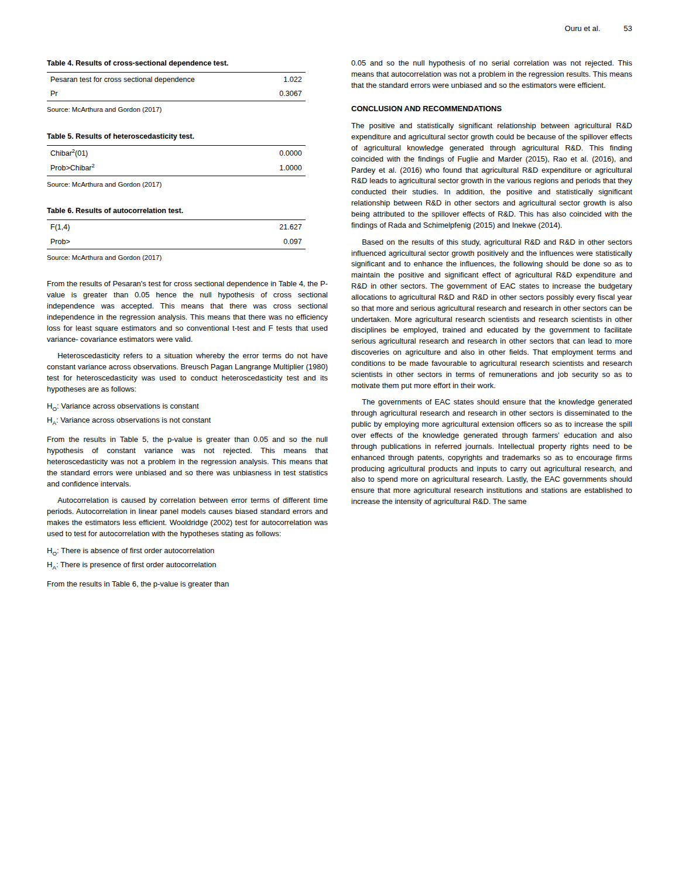Ouru et al. 53
Table 4. Results of cross-sectional dependence test.
| Pesaran test for cross sectional dependence | 1.022 |
| Pr | 0.3067 |
Source: McArthura and Gordon (2017)
Table 5. Results of heteroscedasticity test.
| Chibar 2 (01) | 0.0000 |
| Prob>Chibar 2 | 1.0000 |
Source: McArthura and Gordon (2017)
Table 6. Results of autocorrelation test.
| F(1,4) | 21.627 |
| Prob> | 0.097 |
Source: McArthura and Gordon (2017)
From the results of Pesaran's test for cross sectional dependence in Table 4, the P-value is greater than 0.05 hence the null hypothesis of cross sectional independence was accepted. This means that there was cross sectional independence in the regression analysis. This means that there was no efficiency loss for least square estimators and so conventional t-test and F tests that used variance- covariance estimators were valid.
Heteroscedasticity refers to a situation whereby the error terms do not have constant variance across observations. Breusch Pagan Langrange Multiplier (1980) test for heteroscedasticity was used to conduct heteroscedasticity test and its hypotheses are as follows:
HO: Variance across observations is constant
HA: Variance across observations is not constant
From the results in Table 5, the p-value is greater than 0.05 and so the null hypothesis of constant variance was not rejected. This means that heteroscedasticity was not a problem in the regression analysis. This means that the standard errors were unbiased and so there was unbiasness in test statistics and confidence intervals.
Autocorrelation is caused by correlation between error terms of different time periods. Autocorrelation in linear panel models causes biased standard errors and makes the estimators less efficient. Wooldridge (2002) test for autocorrelation was used to test for autocorrelation with the hypotheses stating as follows:
HO: There is absence of first order autocorrelation
HA: There is presence of first order autocorrelation
From the results in Table 6, the p-value is greater than
0.05 and so the null hypothesis of no serial correlation was not rejected. This means that autocorrelation was not a problem in the regression results. This means that the standard errors were unbiased and so the estimators were efficient.
Conclusion and Recommendations
The positive and statistically significant relationship between agricultural R&D expenditure and agricultural sector growth could be because of the spillover effects of agricultural knowledge generated through agricultural R&D. This finding coincided with the findings of Fuglie and Marder (2015), Rao et al. (2016), and Pardey et al. (2016) who found that agricultural R&D expenditure or agricultural R&D leads to agricultural sector growth in the various regions and periods that they conducted their studies. In addition, the positive and statistically significant relationship between R&D in other sectors and agricultural sector growth is also being attributed to the spillover effects of R&D. This has also coincided with the findings of Rada and Schimelpfenig (2015) and Inekwe (2014).
Based on the results of this study, agricultural R&D and R&D in other sectors influenced agricultural sector growth positively and the influences were statistically significant and to enhance the influences, the following should be done so as to maintain the positive and significant effect of agricultural R&D expenditure and R&D in other sectors. The government of EAC states to increase the budgetary allocations to agricultural R&D and R&D in other sectors possibly every fiscal year so that more and serious agricultural research and research in other sectors can be undertaken. More agricultural research scientists and research scientists in other disciplines be employed, trained and educated by the government to facilitate serious agricultural research and research in other sectors that can lead to more discoveries on agriculture and also in other fields. That employment terms and conditions to be made favourable to agricultural research scientists and research scientists in other sectors in terms of remunerations and job security so as to motivate them put more effort in their work.
The governments of EAC states should ensure that the knowledge generated through agricultural research and research in other sectors is disseminated to the public by employing more agricultural extension officers so as to increase the spill over effects of the knowledge generated through farmers' education and also through publications in referred journals. Intellectual property rights need to be enhanced through patents, copyrights and trademarks so as to encourage firms producing agricultural products and inputs to carry out agricultural research, and also to spend more on agricultural research. Lastly, the EAC governments should ensure that more agricultural research institutions and stations are established to increase the intensity of agricultural R&D. The same